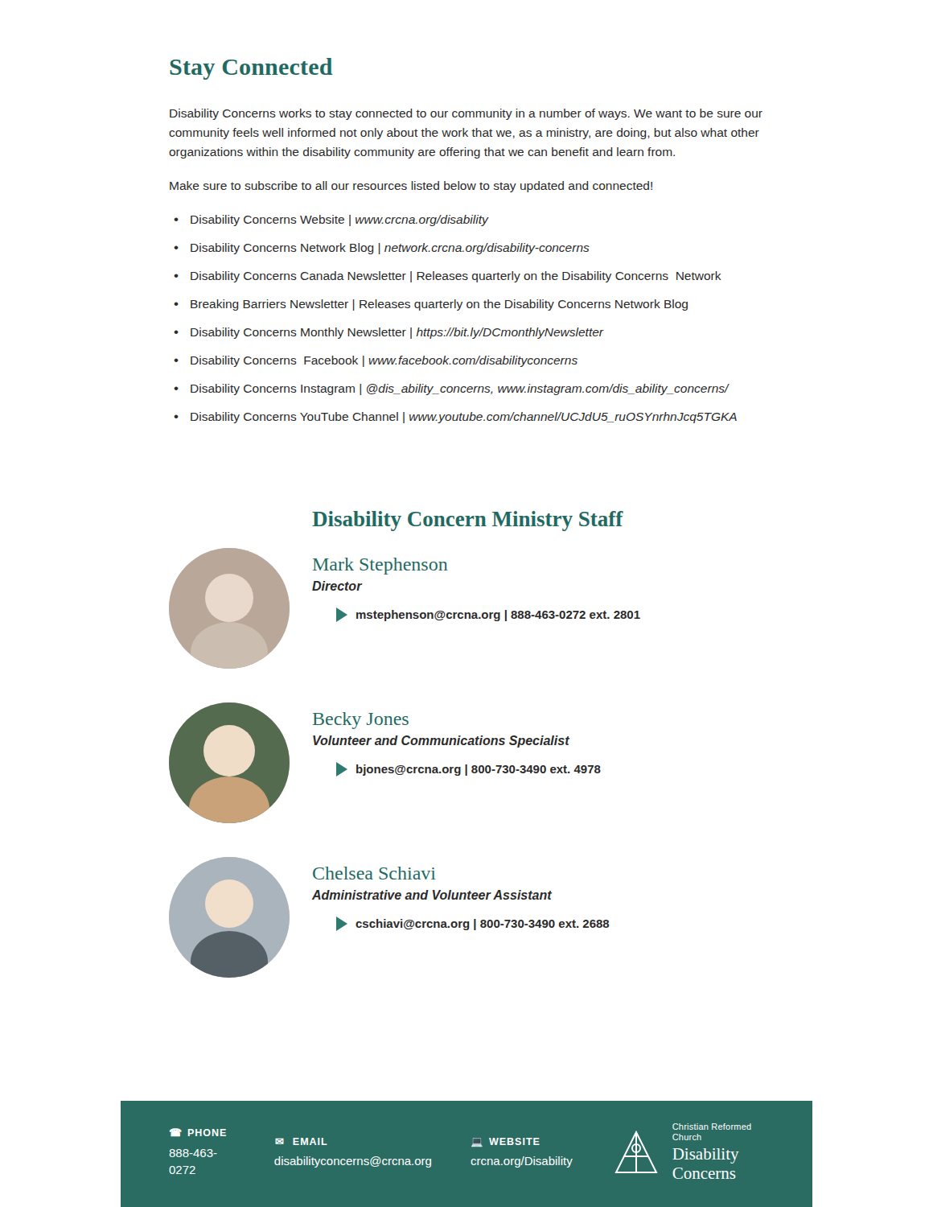Stay Connected
Disability Concerns works to stay connected to our community in a number of ways. We want to be sure our community feels well informed not only about the work that we, as a ministry, are doing, but also what other organizations within the disability community are offering that we can benefit and learn from.
Make sure to subscribe to all our resources listed below to stay updated and connected!
Disability Concerns Website | www.crcna.org/disability
Disability Concerns Network Blog | network.crcna.org/disability-concerns
Disability Concerns Canada Newsletter | Releases quarterly on the Disability Concerns Network
Breaking Barriers Newsletter | Releases quarterly on the Disability Concerns Network Blog
Disability Concerns Monthly Newsletter | https://bit.ly/DCmonthlyNewsletter
Disability Concerns Facebook | www.facebook.com/disabilityconcerns
Disability Concerns Instagram | @dis_ability_concerns, www.instagram.com/dis_ability_concerns/
Disability Concerns YouTube Channel | www.youtube.com/channel/UCJdU5_ruOSYnrhnJcq5TGKA
Disability Concern Ministry Staff
Mark Stephenson
Director
mstephenson@crcna.org | 888-463-0272 ext. 2801
Becky Jones
Volunteer and Communications Specialist
bjones@crcna.org | 800-730-3490 ext. 4978
Chelsea Schiavi
Administrative and Volunteer Assistant
cschiavi@crcna.org | 800-730-3490 ext. 2688
☎ Phone
888-463-0272
✉ Email
disabilityconcerns@crcna.org
💻 Website
crcna.org/Disability
Christian Reformed Church Disability Concerns